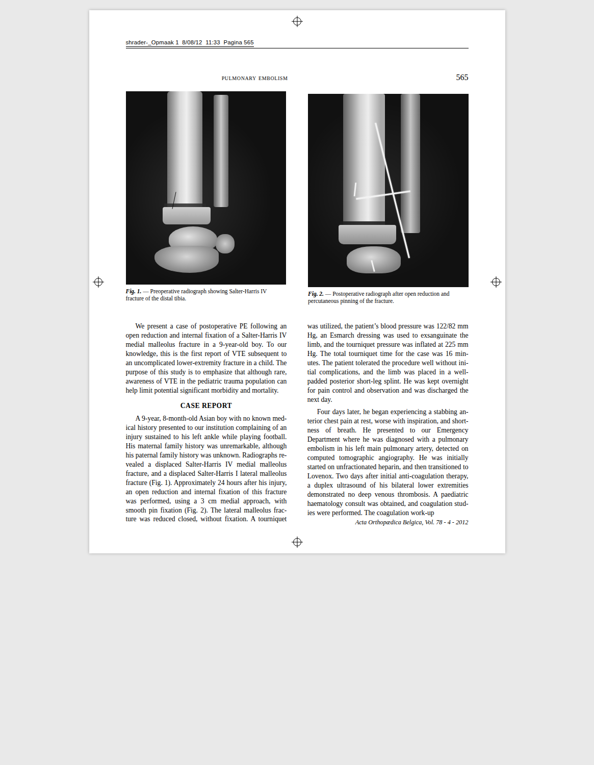shrader-_Opmaak 1 8/08/12 11:33 Pagina 565
pulmonary embolism
565
Fig. 1. — Preoperative radiograph showing Salter-Harris IV fracture of the distal tibia.
Fig. 2. — Postoperative radiograph after open reduction and percutaneous pinning of the fracture.
We present a case of postoperative PE following an open reduction and internal fixation of a Salter-Harris IV medial malleolus fracture in a 9-year-old boy. To our knowledge, this is the first report of VTE subsequent to an uncomplicated lower-extremity fracture in a child. The purpose of this study is to emphasize that although rare, awareness of VTE in the pediatric trauma population can help limit potential significant morbidity and mortality.
CASE REPORT
A 9-year, 8-month-old Asian boy with no known medical history presented to our institution complaining of an injury sustained to his left ankle while playing football. His maternal family history was unremarkable, although his paternal family history was unknown. Radiographs revealed a displaced Salter-Harris IV medial malleolus fracture, and a displaced Salter-Harris I lateral malleolus fracture (Fig. 1). Approximately 24 hours after his injury, an open reduction and internal fixation of this fracture was performed, using a 3 cm medial approach, with smooth pin fixation (Fig. 2). The lateral malleolus fracture was reduced closed, without fixation. A tourniquet was utilized, the patient’s blood pressure was 122/82 mm Hg, an Esmarch dressing was used to exsanguinate the limb, and the tourniquet pressure was inflated at 225 mm Hg. The total tourniquet time for the case was 16 minutes. The patient tolerated the procedure well without initial complications, and the limb was placed in a well-padded posterior short-leg splint. He was kept overnight for pain control and observation and was discharged the next day.
Four days later, he began experiencing a stabbing anterior chest pain at rest, worse with inspiration, and shortness of breath. He presented to our Emergency Department where he was diagnosed with a pulmonary embolism in his left main pulmonary artery, detected on computed tomographic angiography. He was initially started on unfractionated heparin, and then transitioned to Lovenox. Two days after initial anti-coagulation therapy, a duplex ultrasound of his bilateral lower extremities demonstrated no deep venous thrombosis. A paediatric haematology consult was obtained, and coagulation studies were performed. The coagulation work-up
Acta Orthopædica Belgica, Vol. 78 - 4 - 2012